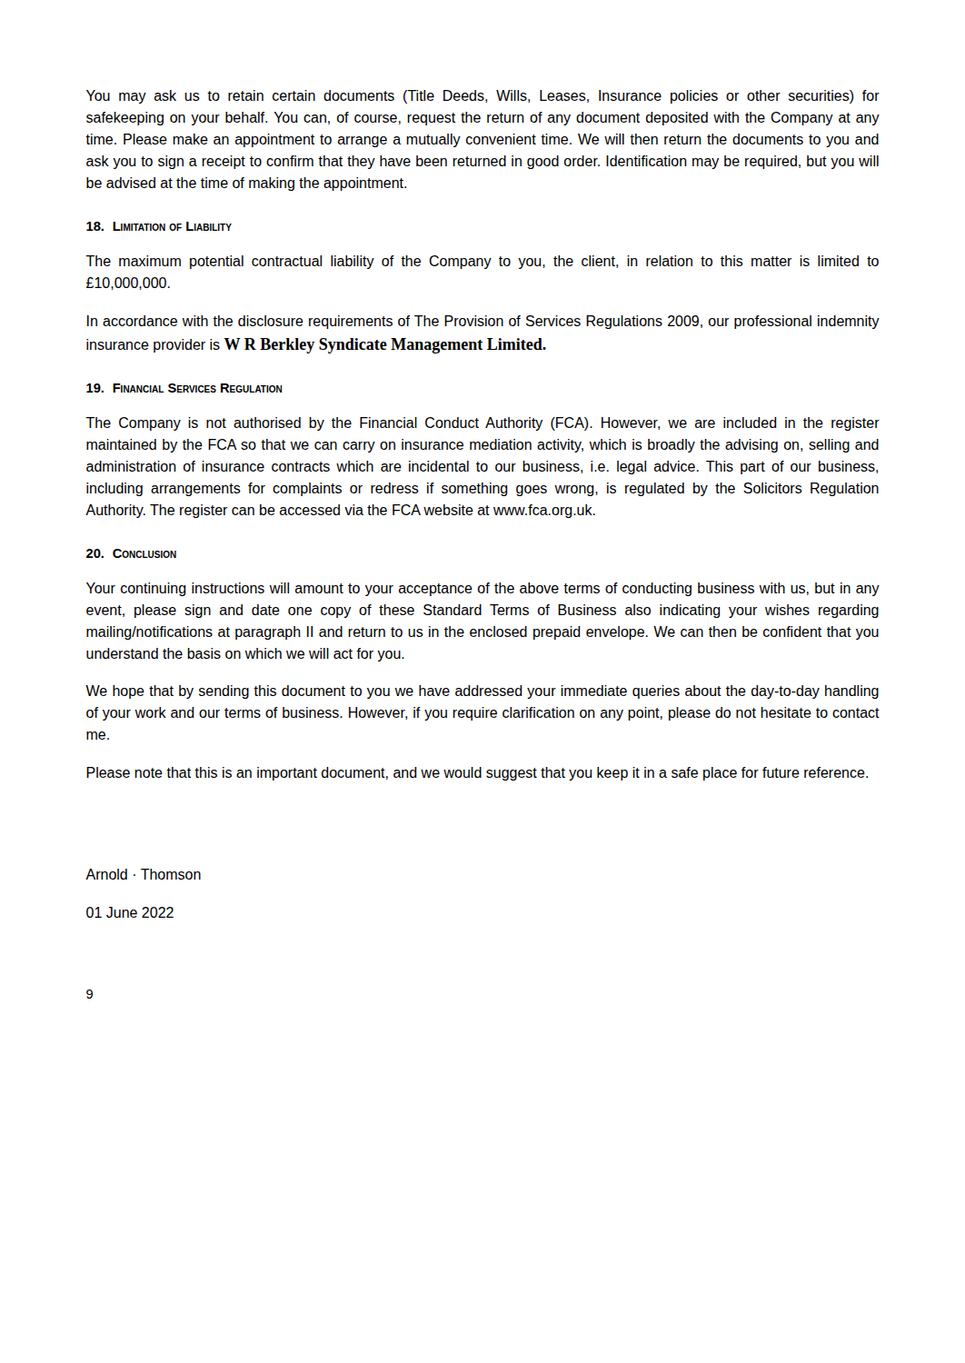You may ask us to retain certain documents (Title Deeds, Wills, Leases, Insurance policies or other securities) for safekeeping on your behalf. You can, of course, request the return of any document deposited with the Company at any time. Please make an appointment to arrange a mutually convenient time. We will then return the documents to you and ask you to sign a receipt to confirm that they have been returned in good order. Identification may be required, but you will be advised at the time of making the appointment.
18. Limitation of Liability
The maximum potential contractual liability of the Company to you, the client, in relation to this matter is limited to £10,000,000.
In accordance with the disclosure requirements of The Provision of Services Regulations 2009, our professional indemnity insurance provider is W R Berkley Syndicate Management Limited.
19. Financial Services Regulation
The Company is not authorised by the Financial Conduct Authority (FCA). However, we are included in the register maintained by the FCA so that we can carry on insurance mediation activity, which is broadly the advising on, selling and administration of insurance contracts which are incidental to our business, i.e. legal advice. This part of our business, including arrangements for complaints or redress if something goes wrong, is regulated by the Solicitors Regulation Authority. The register can be accessed via the FCA website at www.fca.org.uk.
20. Conclusion
Your continuing instructions will amount to your acceptance of the above terms of conducting business with us, but in any event, please sign and date one copy of these Standard Terms of Business also indicating your wishes regarding mailing/notifications at paragraph II and return to us in the enclosed prepaid envelope. We can then be confident that you understand the basis on which we will act for you.
We hope that by sending this document to you we have addressed your immediate queries about the day-to-day handling of your work and our terms of business. However, if you require clarification on any point, please do not hesitate to contact me.
Please note that this is an important document, and we would suggest that you keep it in a safe place for future reference.
Arnold · Thomson
01 June 2022
9